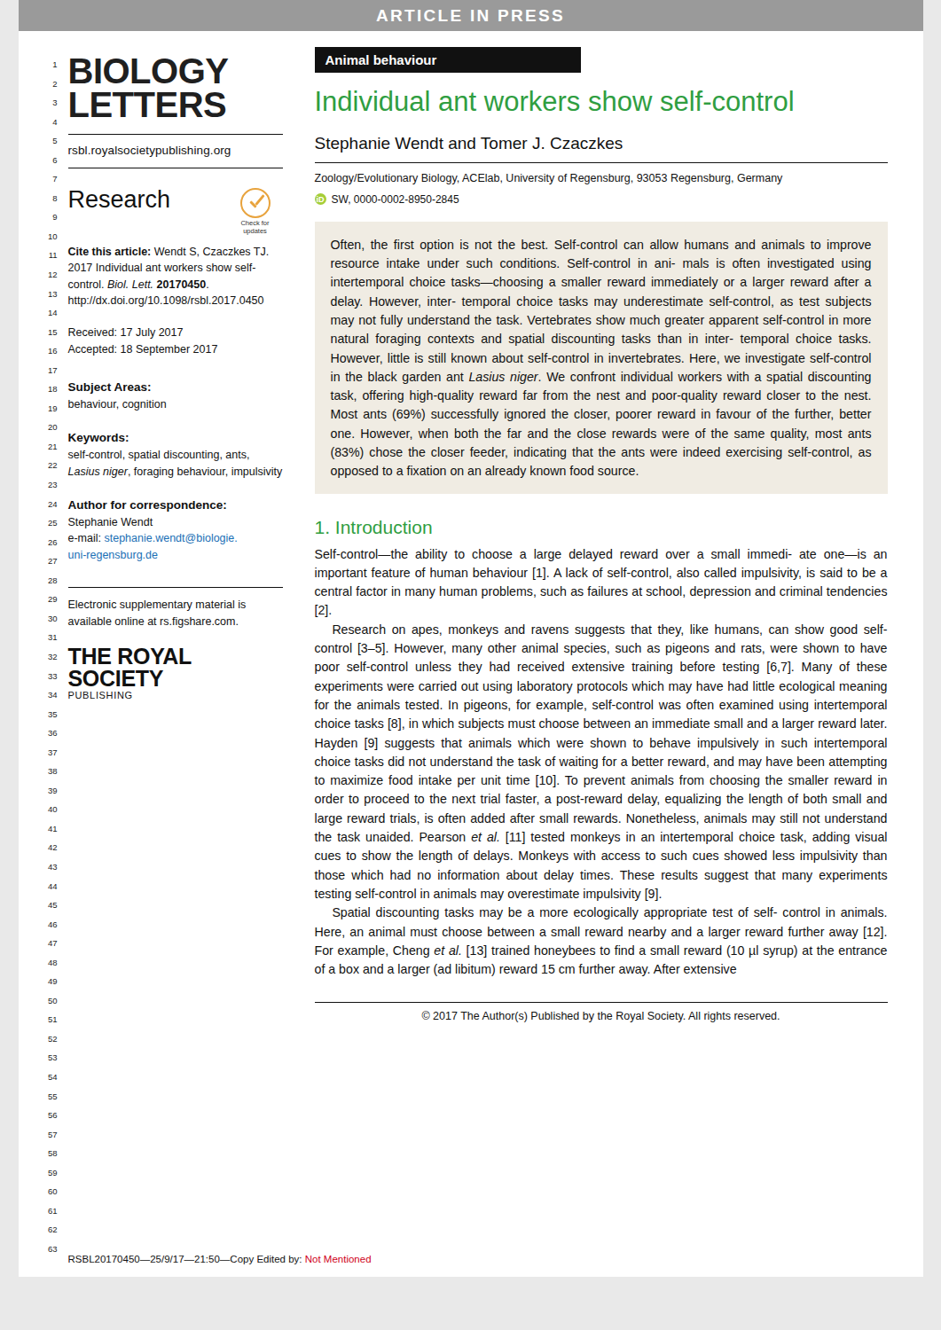ARTICLE IN PRESS
1
2
3
4
5
6
7
8
9
10
11
12
13
14
15
16
17
18
19
20
21
22
23
24
25
26
27
28
29
30
31
32
33
34
35
36
37
38
39
40
41
42
43
44
45
46
47
48
49
50
51
52
53
54
55
56
57
58
59
60
61
62
63
BIOLOGY
LETTERS
rsbl.royalsocietypublishing.org
Research
Check for
updates
Cite this article: Wendt S, Czaczkes TJ. 2017 Individual ant workers show self-control. Biol. Lett. 20170450.
http://dx.doi.org/10.1098/rsbl.2017.0450
Received: 17 July 2017
Accepted: 18 September 2017
Subject Areas:
behaviour, cognition
Keywords:
self-control, spatial discounting, ants,
Lasius niger, foraging behaviour, impulsivity
Author for correspondence:
Stephanie Wendt
e-mail: stephanie.wendt@biologie.
uni-regensburg.de
Electronic supplementary material is available online at rs.figshare.com.
THE ROYAL SOCIETY PUBLISHING
Animal behaviour
Individual ant workers show self-control
Stephanie Wendt and Tomer J. Czaczkes
Zoology/Evolutionary Biology, ACElab, University of Regensburg, 93053 Regensburg, Germany
iD SW, 0000-0002-8950-2845
Often, the first option is not the best. Self-control can allow humans and animals to improve resource intake under such conditions. Self-control in ani- mals is often investigated using intertemporal choice tasks—choosing a smaller reward immediately or a larger reward after a delay. However, inter- temporal choice tasks may underestimate self-control, as test subjects may not fully understand the task. Vertebrates show much greater apparent self-control in more natural foraging contexts and spatial discounting tasks than in inter- temporal choice tasks. However, little is still known about self-control in invertebrates. Here, we investigate self-control in the black garden ant Lasius niger. We confront individual workers with a spatial discounting task, offering high-quality reward far from the nest and poor-quality reward closer to the nest. Most ants (69%) successfully ignored the closer, poorer reward in favour of the further, better one. However, when both the far and the close rewards were of the same quality, most ants (83%) chose the closer feeder, indicating that the ants were indeed exercising self-control, as opposed to a fixation on an already known food source.
1. Introduction
Self-control—the ability to choose a large delayed reward over a small immedi- ate one—is an important feature of human behaviour [1]. A lack of self-control, also called impulsivity, is said to be a central factor in many human problems, such as failures at school, depression and criminal tendencies [2].
Research on apes, monkeys and ravens suggests that they, like humans, can show good self-control [3–5]. However, many other animal species, such as pigeons and rats, were shown to have poor self-control unless they had received extensive training before testing [6,7]. Many of these experiments were carried out using laboratory protocols which may have had little ecological meaning for the animals tested. In pigeons, for example, self-control was often examined using intertemporal choice tasks [8], in which subjects must choose between an immediate small and a larger reward later. Hayden [9] suggests that animals which were shown to behave impulsively in such intertemporal choice tasks did not understand the task of waiting for a better reward, and may have been attempting to maximize food intake per unit time [10]. To prevent animals from choosing the smaller reward in order to proceed to the next trial faster, a post-reward delay, equalizing the length of both small and large reward trials, is often added after small rewards. Nonetheless, animals may still not understand the task unaided. Pearson et al. [11] tested monkeys in an intertemporal choice task, adding visual cues to show the length of delays. Monkeys with access to such cues showed less impulsivity than those which had no information about delay times. These results suggest that many experiments testing self-control in animals may overestimate impulsivity [9].
Spatial discounting tasks may be a more ecologically appropriate test of self- control in animals. Here, an animal must choose between a small reward nearby and a larger reward further away [12]. For example, Cheng et al. [13] trained honeybees to find a small reward (10 µl syrup) at the entrance of a box and a larger (ad libitum) reward 15 cm further away. After extensive
© 2017 The Author(s) Published by the Royal Society. All rights reserved.
RSBL20170450—25/9/17—21:50—Copy Edited by: Not Mentioned